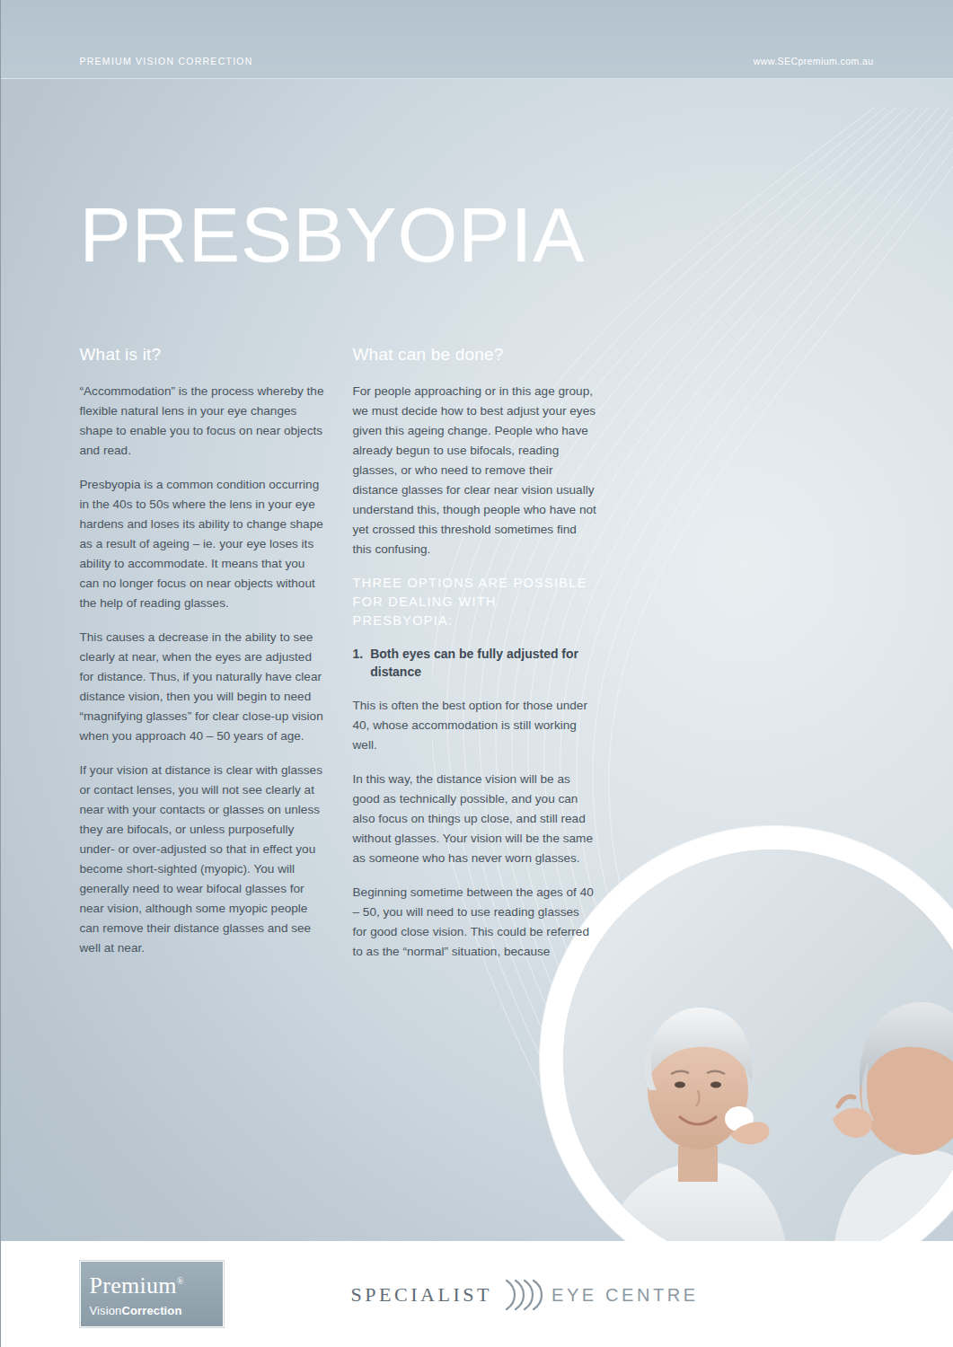Premium Vision Correction
www.SECpremium.com.au
PRESBYOPIA
What is it?
“Accommodation” is the process whereby the flexible natural lens in your eye changes shape to enable you to focus on near objects and read.
Presbyopia is a common condition occurring in the 40s to 50s where the lens in your eye hardens and loses its ability to change shape as a result of ageing – ie. your eye loses its ability to accommodate. It means that you can no longer focus on near objects without the help of reading glasses.
This causes a decrease in the ability to see clearly at near, when the eyes are adjusted for distance. Thus, if you naturally have clear distance vision, then you will begin to need “magnifying glasses” for clear close-up vision when you approach 40 – 50 years of age.
If your vision at distance is clear with glasses or contact lenses, you will not see clearly at near with your contacts or glasses on unless they are bifocals, or unless purposefully under- or over-adjusted so that in effect you become short-sighted (myopic). You will generally need to wear bifocal glasses for near vision, although some myopic people can remove their distance glasses and see well at near.
What can be done?
For people approaching or in this age group, we must decide how to best adjust your eyes given this ageing change. People who have already begun to use bifocals, reading glasses, or who need to remove their distance glasses for clear near vision usually understand this, though people who have not yet crossed this threshold sometimes find this confusing.
Three options are possible for dealing with presbyopia:
1. Both eyes can be fully adjusted for distance
This is often the best option for those under 40, whose accommodation is still working well.
In this way, the distance vision will be as good as technically possible, and you can also focus on things up close, and still read without glasses. Your vision will be the same as someone who has never worn glasses.
Beginning sometime between the ages of 40 – 50, you will need to use reading glasses for good close vision. This could be referred to as the “normal” situation, because
Premium®
VisionCorrection
SPECIALIST EYE CENTRE